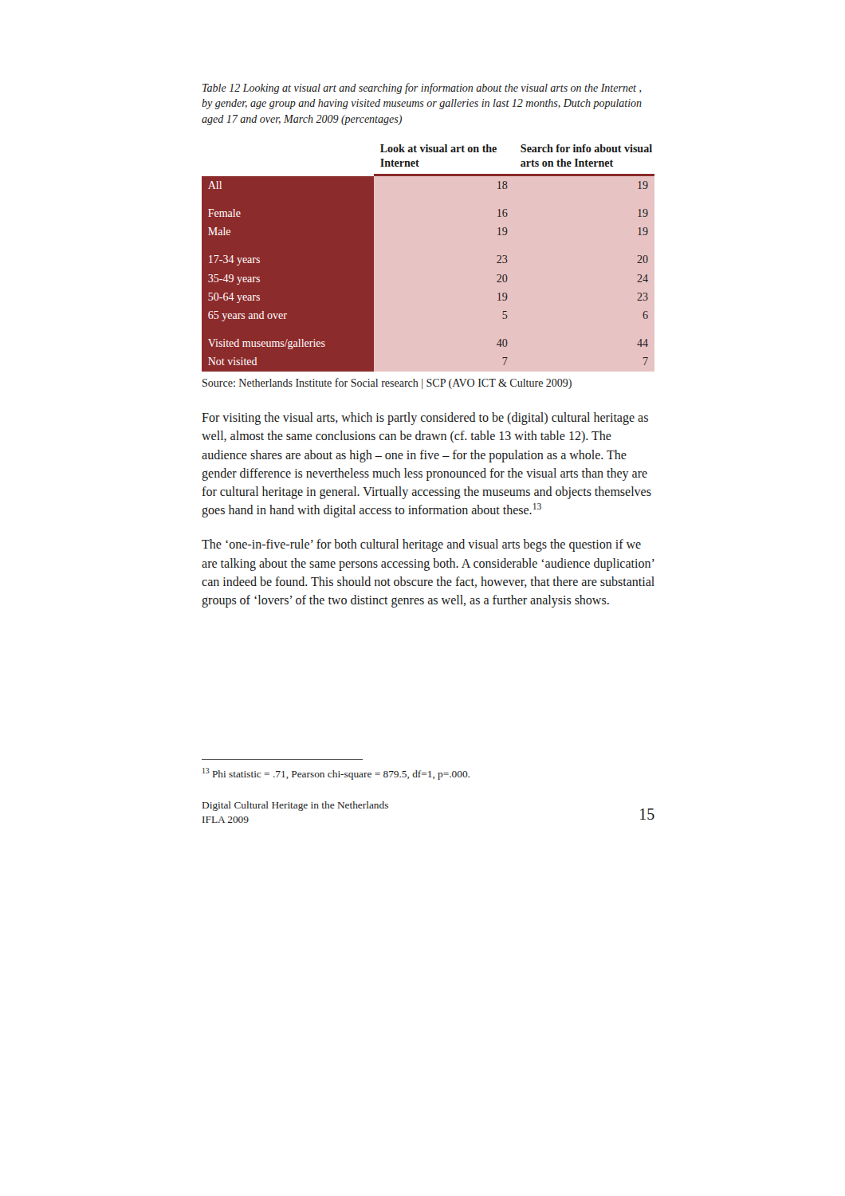Table 12 Looking at visual art and searching for information about the visual arts on the Internet , by gender, age group and having visited museums or galleries in last 12 months, Dutch population aged 17 and over, March 2009 (percentages)
| | Look at visual art on the Internet | Search for info about visual arts on the Internet |
| --- | --- | --- |
| All | 18 | 19 |
| Female | 16 | 19 |
| Male | 19 | 19 |
| 17-34 years | 23 | 20 |
| 35-49 years | 20 | 24 |
| 50-64 years | 19 | 23 |
| 65 years and over | 5 | 6 |
| Visited museums/galleries | 40 | 44 |
| Not visited | 7 | 7 |
Source: Netherlands Institute for Social research | SCP (AVO ICT & Culture 2009)
For visiting the visual arts, which is partly considered to be (digital) cultural heritage as well, almost the same conclusions can be drawn (cf. table 13 with table 12). The audience shares are about as high – one in five – for the population as a whole. The gender difference is nevertheless much less pronounced for the visual arts than they are for cultural heritage in general. Virtually accessing the museums and objects themselves goes hand in hand with digital access to information about these.13
The ‘one-in-five-rule’ for both cultural heritage and visual arts begs the question if we are talking about the same persons accessing both. A considerable ‘audience duplication’ can indeed be found. This should not obscure the fact, however, that there are substantial groups of ‘lovers’ of the two distinct genres as well, as a further analysis shows.
13 Phi statistic = .71, Pearson chi-square = 879.5, df=1, p=.000.
Digital Cultural Heritage in the Netherlands
IFLA 2009
15